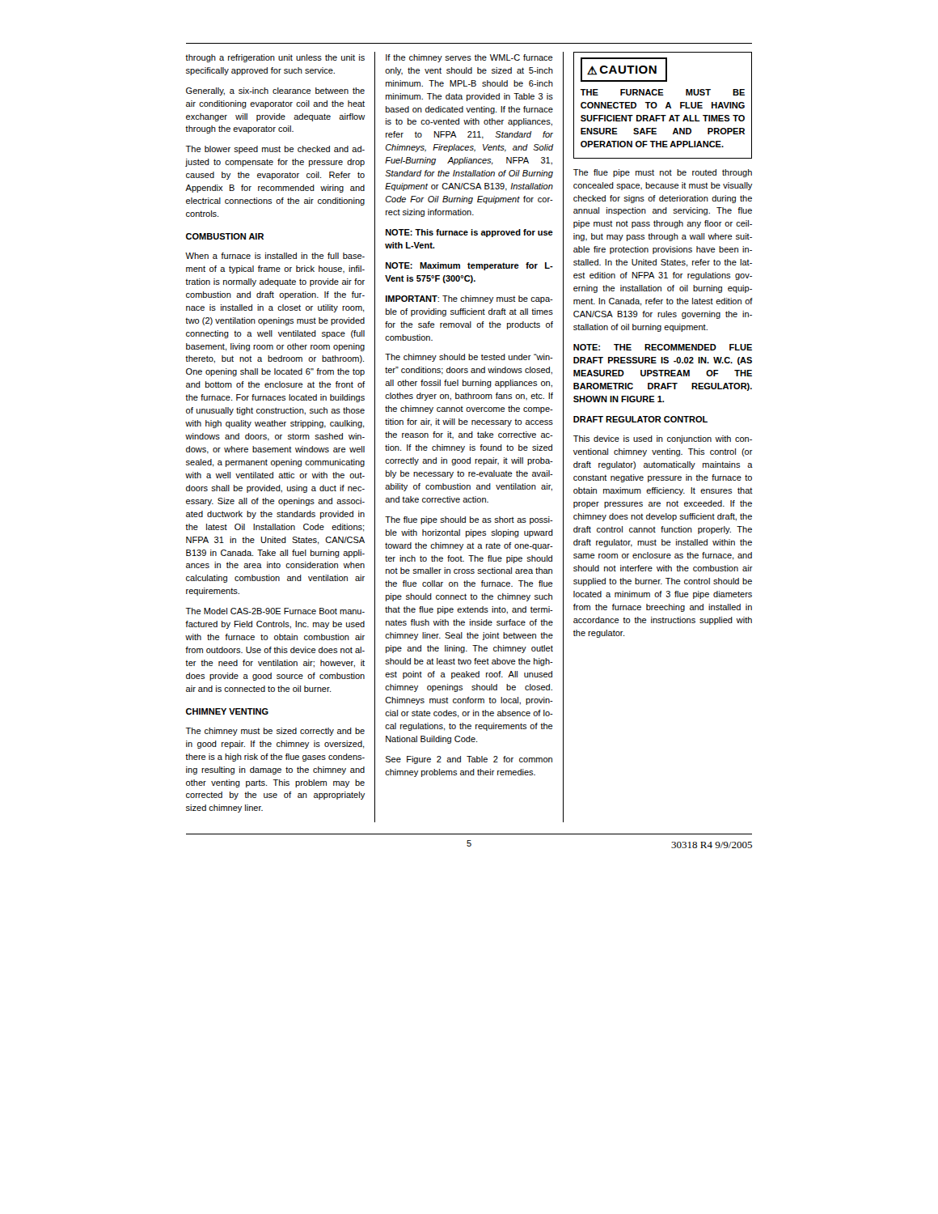through a refrigeration unit unless the unit is specifically approved for such service.
Generally, a six-inch clearance between the air conditioning evaporator coil and the heat exchanger will provide adequate airflow through the evaporator coil.
The blower speed must be checked and adjusted to compensate for the pressure drop caused by the evaporator coil. Refer to Appendix B for recommended wiring and electrical connections of the air conditioning controls.
COMBUSTION AIR
When a furnace is installed in the full basement of a typical frame or brick house, infiltration is normally adequate to provide air for combustion and draft operation. If the furnace is installed in a closet or utility room, two (2) ventilation openings must be provided connecting to a well ventilated space (full basement, living room or other room opening thereto, but not a bedroom or bathroom). One opening shall be located 6" from the top and bottom of the enclosure at the front of the furnace. For furnaces located in buildings of unusually tight construction, such as those with high quality weather stripping, caulking, windows and doors, or storm sashed windows, or where basement windows are well sealed, a permanent opening communicating with a well ventilated attic or with the outdoors shall be provided, using a duct if necessary. Size all of the openings and associated ductwork by the standards provided in the latest Oil Installation Code editions; NFPA 31 in the United States, CAN/CSA B139 in Canada. Take all fuel burning appliances in the area into consideration when calculating combustion and ventilation air requirements.
The Model CAS-2B-90E Furnace Boot manufactured by Field Controls, Inc. may be used with the furnace to obtain combustion air from outdoors. Use of this device does not alter the need for ventilation air; however, it does provide a good source of combustion air and is connected to the oil burner.
CHIMNEY VENTING
The chimney must be sized correctly and be in good repair. If the chimney is oversized, there is a high risk of the flue gases condensing resulting in damage to the chimney and other venting parts. This problem may be corrected by the use of an appropriately sized chimney liner.
If the chimney serves the WML-C furnace only, the vent should be sized at 5-inch minimum. The MPL-B should be 6-inch minimum. The data provided in Table 3 is based on dedicated venting. If the furnace is to be co-vented with other appliances, refer to NFPA 211, Standard for Chimneys, Fireplaces, Vents, and Solid Fuel-Burning Appliances, NFPA 31, Standard for the Installation of Oil Burning Equipment or CAN/CSA B139, Installation Code For Oil Burning Equipment for correct sizing information.
NOTE: This furnace is approved for use with L-Vent.
NOTE: Maximum temperature for L-Vent is 575°F (300°C).
IMPORTANT: The chimney must be capable of providing sufficient draft at all times for the safe removal of the products of combustion.
The chimney should be tested under “winter” conditions; doors and windows closed, all other fossil fuel burning appliances on, clothes dryer on, bathroom fans on, etc. If the chimney cannot overcome the competition for air, it will be necessary to access the reason for it, and take corrective action. If the chimney is found to be sized correctly and in good repair, it will probably be necessary to re-evaluate the availability of combustion and ventilation air, and take corrective action.
The flue pipe should be as short as possible with horizontal pipes sloping upward toward the chimney at a rate of one-quarter inch to the foot. The flue pipe should not be smaller in cross sectional area than the flue collar on the furnace. The flue pipe should connect to the chimney such that the flue pipe extends into, and terminates flush with the inside surface of the chimney liner. Seal the joint between the pipe and the lining. The chimney outlet should be at least two feet above the highest point of a peaked roof. All unused chimney openings should be closed. Chimneys must conform to local, provincial or state codes, or in the absence of local regulations, to the requirements of the National Building Code.
See Figure 2 and Table 2 for common chimney problems and their remedies.
⚠CAUTION
THE FURNACE MUST BE CONNECTED TO A FLUE HAVING SUFFICIENT DRAFT AT ALL TIMES TO ENSURE SAFE AND PROPER OPERATION OF THE APPLIANCE.
The flue pipe must not be routed through concealed space, because it must be visually checked for signs of deterioration during the annual inspection and servicing. The flue pipe must not pass through any floor or ceiling, but may pass through a wall where suitable fire protection provisions have been installed. In the United States, refer to the latest edition of NFPA 31 for regulations governing the installation of oil burning equipment. In Canada, refer to the latest edition of CAN/CSA B139 for rules governing the installation of oil burning equipment.
NOTE: THE RECOMMENDED FLUE DRAFT PRESSURE IS -0.02 IN. W.C. (AS MEASURED UPSTREAM OF THE BAROMETRIC DRAFT REGULATOR). SHOWN IN FIGURE 1.
DRAFT REGULATOR CONTROL
This device is used in conjunction with conventional chimney venting. This control (or draft regulator) automatically maintains a constant negative pressure in the furnace to obtain maximum efficiency. It ensures that proper pressures are not exceeded. If the chimney does not develop sufficient draft, the draft control cannot function properly. The draft regulator, must be installed within the same room or enclosure as the furnace, and should not interfere with the combustion air supplied to the burner. The control should be located a minimum of 3 flue pipe diameters from the furnace breeching and installed in accordance to the instructions supplied with the regulator.
5
30318 R4 9/9/2005